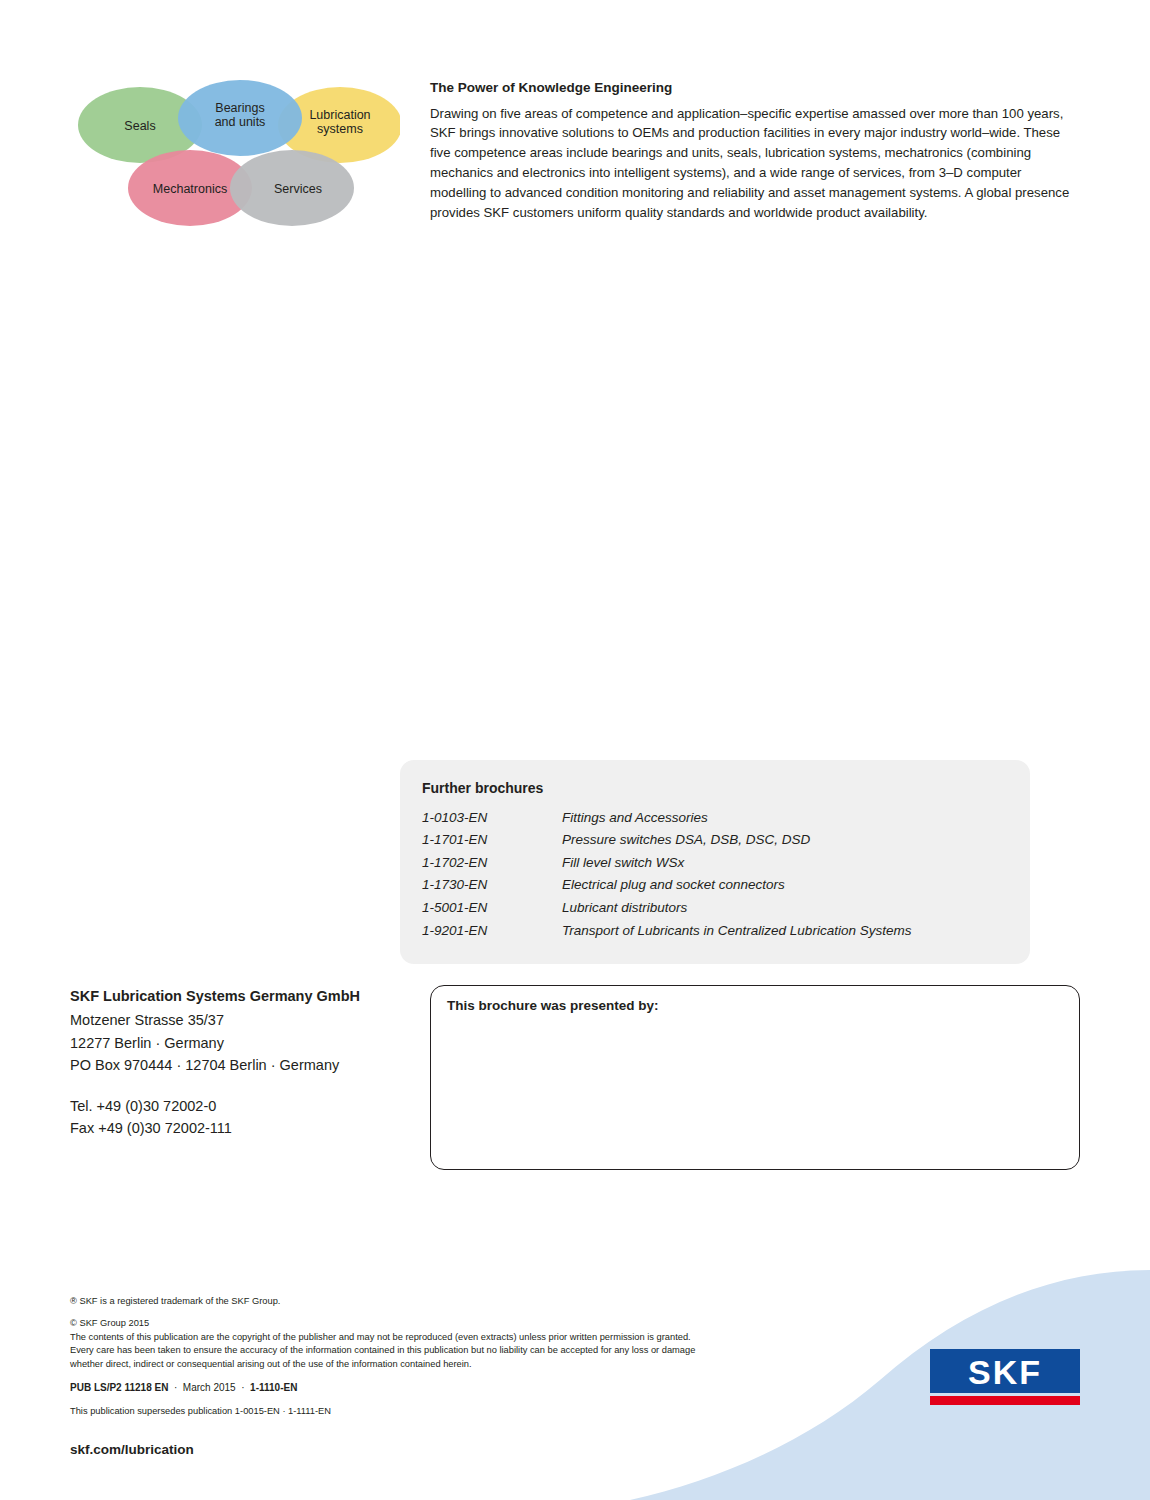SKF competence areas diagram Seals Bearings and units Lubrication systems Mechatronics Services
The Power of Knowledge Engineering
Drawing on five areas of competence and application–specific expertise amassed over more than 100 years, SKF brings innovative solutions to OEMs and production facilities in every major industry world–wide. These five competence areas include bearings and units, seals, lubrication systems, mechatronics (combining mechanics and electronics into intelligent systems), and a wide range of services, from 3–D computer modelling to advanced condition monitoring and reliability and asset management systems. A global presence provides SKF customers uniform quality standards and worldwide product availability.
Further brochures
| 1-0103-EN | Fittings and Accessories |
| 1-1701-EN | Pressure switches DSA, DSB, DSC, DSD |
| 1-1702-EN | Fill level switch WSx |
| 1-1730-EN | Electrical plug and socket connectors |
| 1-5001-EN | Lubricant distributors |
| 1-9201-EN | Transport of Lubricants in Centralized Lubrication Systems |
SKF Lubrication Systems Germany GmbH Motzener Strasse 35/37
12277 Berlin · Germany
PO Box 970444 · 12704 Berlin · Germany
Tel. +49 (0)30 72002-0
Fax +49 (0)30 72002-111
This brochure was presented by:
® SKF is a registered trademark of the SKF Group.
© SKF Group 2015
The contents of this publication are the copyright of the publisher and may not be reproduced (even extracts) unless prior written permission is granted. Every care has been taken to ensure the accuracy of the information contained in this publication but no liability can be accepted for any loss or damage whether direct, indirect or consequential arising out of the use of the information contained herein.
PUB LS/P2 11218 EN · March 2015 · 1-1110-EN
This publication supersedes publication 1-0015-EN · 1-1111-EN
SKF
skf.com/lubrication